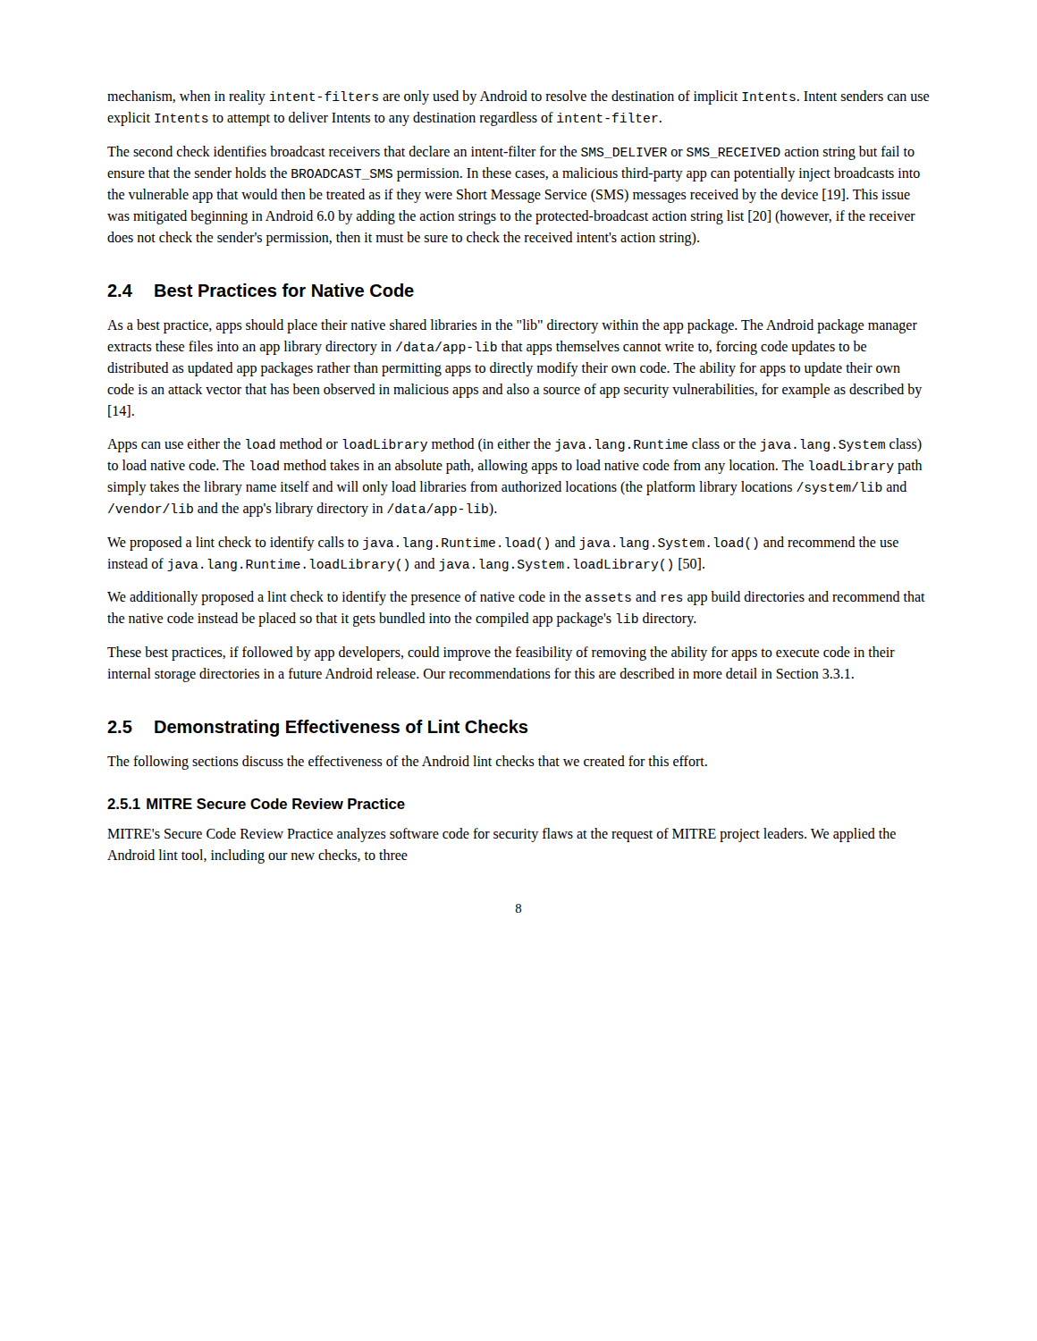mechanism, when in reality intent-filters are only used by Android to resolve the destination of implicit Intents. Intent senders can use explicit Intents to attempt to deliver Intents to any destination regardless of intent-filter.
The second check identifies broadcast receivers that declare an intent-filter for the SMS_DELIVER or SMS_RECEIVED action string but fail to ensure that the sender holds the BROADCAST_SMS permission. In these cases, a malicious third-party app can potentially inject broadcasts into the vulnerable app that would then be treated as if they were Short Message Service (SMS) messages received by the device [19]. This issue was mitigated beginning in Android 6.0 by adding the action strings to the protected-broadcast action string list [20] (however, if the receiver does not check the sender's permission, then it must be sure to check the received intent's action string).
2.4 Best Practices for Native Code
As a best practice, apps should place their native shared libraries in the "lib" directory within the app package. The Android package manager extracts these files into an app library directory in /data/app-lib that apps themselves cannot write to, forcing code updates to be distributed as updated app packages rather than permitting apps to directly modify their own code. The ability for apps to update their own code is an attack vector that has been observed in malicious apps and also a source of app security vulnerabilities, for example as described by [14].
Apps can use either the load method or loadLibrary method (in either the java.lang.Runtime class or the java.lang.System class) to load native code. The load method takes in an absolute path, allowing apps to load native code from any location. The loadLibrary path simply takes the library name itself and will only load libraries from authorized locations (the platform library locations /system/lib and /vendor/lib and the app's library directory in /data/app-lib).
We proposed a lint check to identify calls to java.lang.Runtime.load() and java.lang.System.load() and recommend the use instead of java.lang.Runtime.loadLibrary() and java.lang.System.loadLibrary() [50].
We additionally proposed a lint check to identify the presence of native code in the assets and res app build directories and recommend that the native code instead be placed so that it gets bundled into the compiled app package's lib directory.
These best practices, if followed by app developers, could improve the feasibility of removing the ability for apps to execute code in their internal storage directories in a future Android release. Our recommendations for this are described in more detail in Section 3.3.1.
2.5 Demonstrating Effectiveness of Lint Checks
The following sections discuss the effectiveness of the Android lint checks that we created for this effort.
2.5.1 MITRE Secure Code Review Practice
MITRE's Secure Code Review Practice analyzes software code for security flaws at the request of MITRE project leaders. We applied the Android lint tool, including our new checks, to three
8